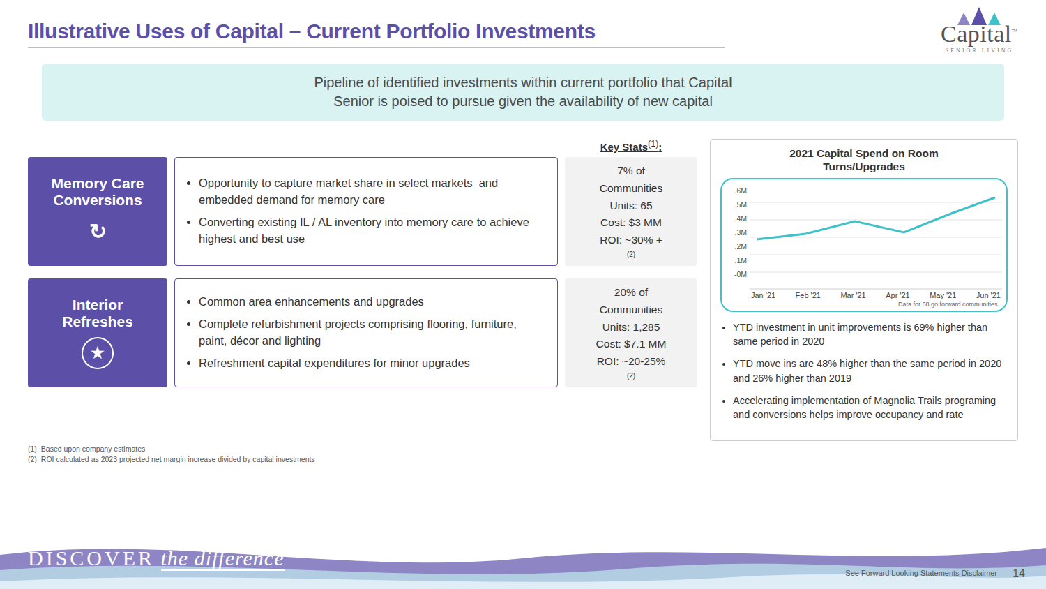Illustrative Uses of Capital – Current Portfolio Investments
Capital™
SENIOR LIVING
Pipeline of identified investments within current portfolio that Capital
Senior is poised to pursue given the availability of new capital
Key Stats(1):
Memory Care
Conversions
↻
Opportunity to capture market share in select markets and embedded demand for memory care
Converting existing IL / AL inventory into memory care to achieve highest and best use
7% of
Communities
Units: 65
Cost: $3 MM
ROI: ~30% +(2)
Interior
Refreshes
★
Common area enhancements and upgrades
Complete refurbishment projects comprising flooring, furniture, paint, décor and lighting
Refreshment capital expenditures for minor upgrades
20% of
Communities
Units: 1,285
Cost: $7.1 MM
ROI: ~20-25%(2)
2021 Capital Spend on Room
Turns/Upgrades
.6M .5M .4M .3M .2M .1M -0M
Jan '21 Feb '21 Mar '21 Apr '21 May '21 Jun '21
Data for 68 go forward communities.
YTD investment in unit improvements is 69% higher than same period in 2020
YTD move ins are 48% higher than the same period in 2020 and 26% higher than 2019
Accelerating implementation of Magnolia Trails programing and conversions helps improve occupancy and rate
| (1) | Based upon company estimates |
| (2) | ROI calculated as 2023 projected net margin increase divided by capital investments |
DISCOVER the difference
See Forward Looking Statements Disclaimer
14